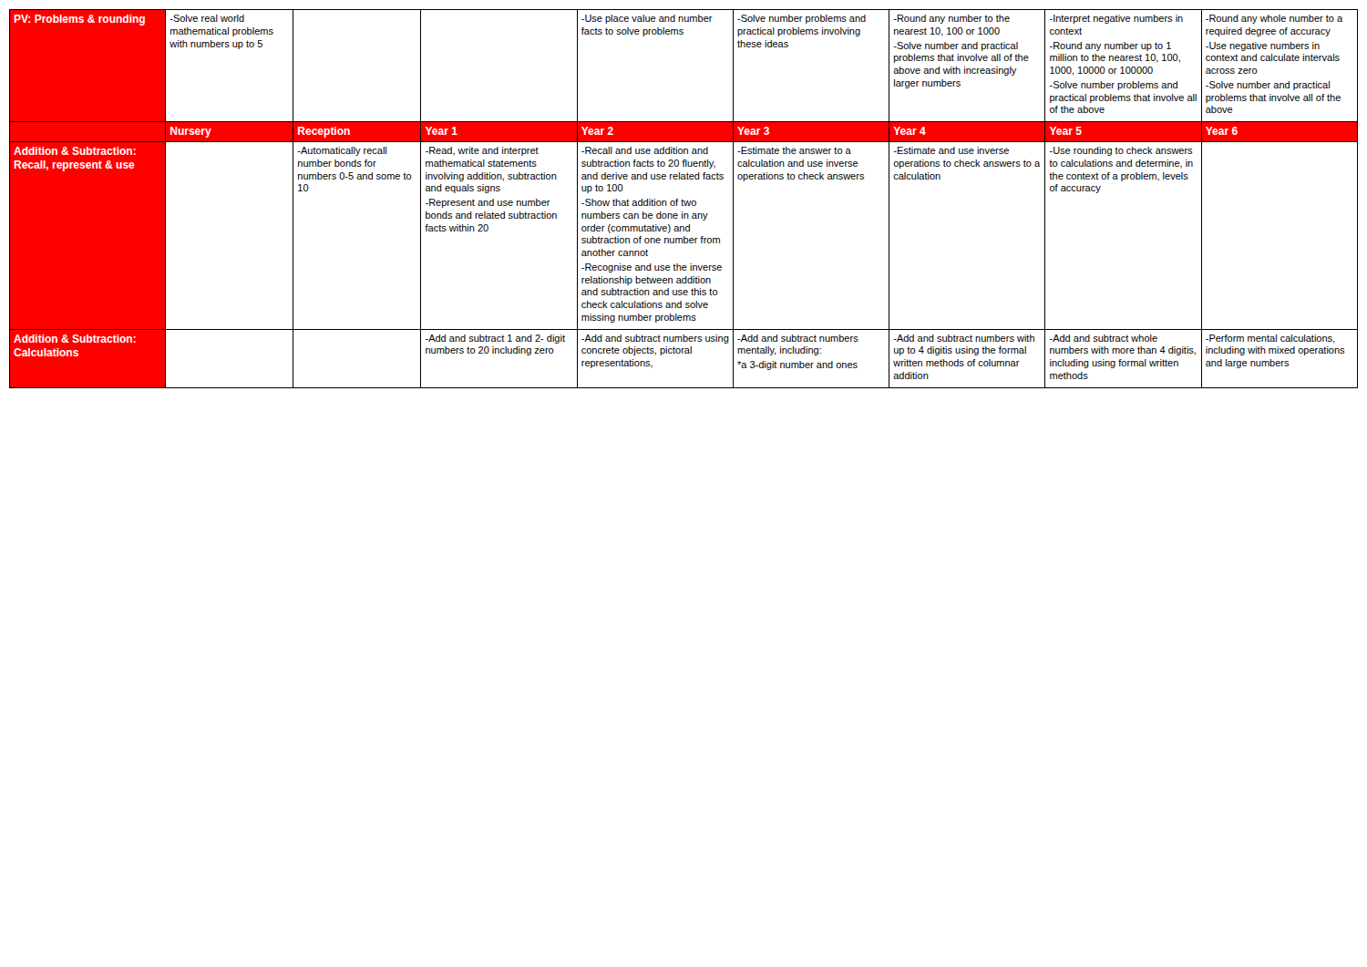| PV: Problems & rounding | -Solve real world mathematical problems with numbers up to 5 | | | -Use place value and number facts to solve problems | -Solve number problems and practical problems involving these ideas | -Round any number to the nearest 10, 100 or 1000 -Solve number and practical problems that involve all of the above and with increasingly larger numbers | -Interpret negative numbers in context -Round any number up to 1 million to the nearest 10, 100, 1000, 10000 or 100000 -Solve number problems and practical problems that involve all of the above | -Round any whole number to a required degree of accuracy -Use negative numbers in context and calculate intervals across zero -Solve number and practical problems that involve all of the above |
| | Nursery | Reception | Year 1 | Year 2 | Year 3 | Year 4 | Year 5 | Year 6 |
| Addition & Subtraction: Recall, represent & use | | -Automatically recall number bonds for numbers 0-5 and some to 10 | -Read, write and interpret mathematical statements involving addition, subtraction and equals signs -Represent and use number bonds and related subtraction facts within 20 | -Recall and use addition and subtraction facts to 20 fluently, and derive and use related facts up to 100 -Show that addition of two numbers can be done in any order (commutative) and subtraction of one number from another cannot -Recognise and use the inverse relationship between addition and subtraction and use this to check calculations and solve missing number problems | -Estimate the answer to a calculation and use inverse operations to check answers | -Estimate and use inverse operations to check answers to a calculation | -Use rounding to check answers to calculations and determine, in the context of a problem, levels of accuracy | |
| Addition & Subtraction: Calculations | | | -Add and subtract 1 and 2- digit numbers to 20 including zero | -Add and subtract numbers using concrete objects, pictoral representations, | -Add and subtract numbers mentally, including: *a 3-digit number and ones | -Add and subtract numbers with up to 4 digitis using the formal written methods of columnar addition | -Add and subtract whole numbers with more than 4 digitis, including using formal written methods | -Perform mental calculations, including with mixed operations and large numbers |